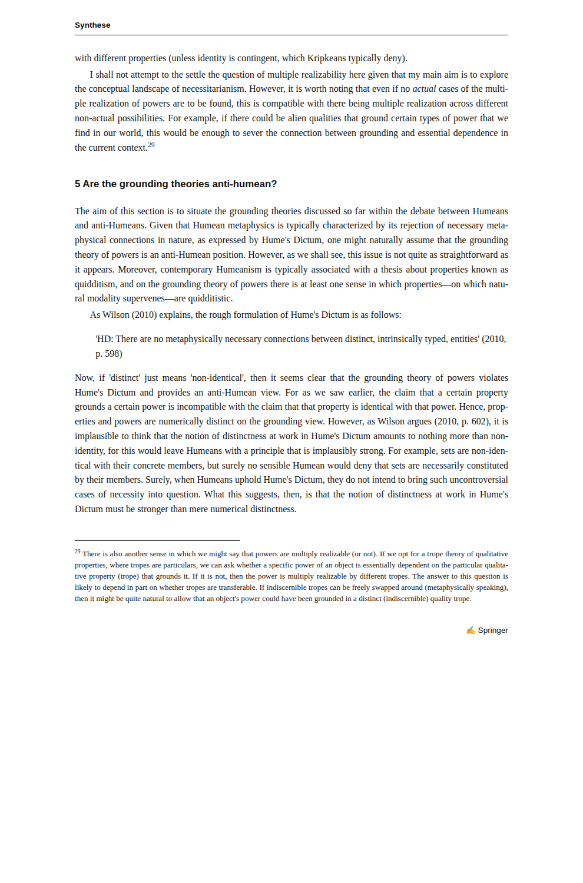Synthese
with different properties (unless identity is contingent, which Kripkeans typically deny).
I shall not attempt to the settle the question of multiple realizability here given that my main aim is to explore the conceptual landscape of necessitarianism. However, it is worth noting that even if no actual cases of the multiple realization of powers are to be found, this is compatible with there being multiple realization across different non-actual possibilities. For example, if there could be alien qualities that ground certain types of power that we find in our world, this would be enough to sever the connection between grounding and essential dependence in the current context.29
5 Are the grounding theories anti-humean?
The aim of this section is to situate the grounding theories discussed so far within the debate between Humeans and anti-Humeans. Given that Humean metaphysics is typically characterized by its rejection of necessary metaphysical connections in nature, as expressed by Hume's Dictum, one might naturally assume that the grounding theory of powers is an anti-Humean position. However, as we shall see, this issue is not quite as straightforward as it appears. Moreover, contemporary Humeanism is typically associated with a thesis about properties known as quidditism, and on the grounding theory of powers there is at least one sense in which properties—on which natural modality supervenes—are quidditistic.
As Wilson (2010) explains, the rough formulation of Hume's Dictum is as follows:
'HD: There are no metaphysically necessary connections between distinct, intrinsically typed, entities' (2010, p. 598)
Now, if 'distinct' just means 'non-identical', then it seems clear that the grounding theory of powers violates Hume's Dictum and provides an anti-Humean view. For as we saw earlier, the claim that a certain property grounds a certain power is incompatible with the claim that that property is identical with that power. Hence, properties and powers are numerically distinct on the grounding view. However, as Wilson argues (2010, p. 602), it is implausible to think that the notion of distinctness at work in Hume's Dictum amounts to nothing more than non-identity, for this would leave Humeans with a principle that is implausibly strong. For example, sets are non-identical with their concrete members, but surely no sensible Humean would deny that sets are necessarily constituted by their members. Surely, when Humeans uphold Hume's Dictum, they do not intend to bring such uncontroversial cases of necessity into question. What this suggests, then, is that the notion of distinctness at work in Hume's Dictum must be stronger than mere numerical distinctness.
29 There is also another sense in which we might say that powers are multiply realizable (or not). If we opt for a trope theory of qualitative properties, where tropes are particulars, we can ask whether a specific power of an object is essentially dependent on the particular qualitative property (trope) that grounds it. If it is not, then the power is multiply realizable by different tropes. The answer to this question is likely to depend in part on whether tropes are transferable. If indiscernible tropes can be freely swapped around (metaphysically speaking), then it might be quite natural to allow that an object's power could have been grounded in a distinct (indiscernible) quality trope.
✍ Springer